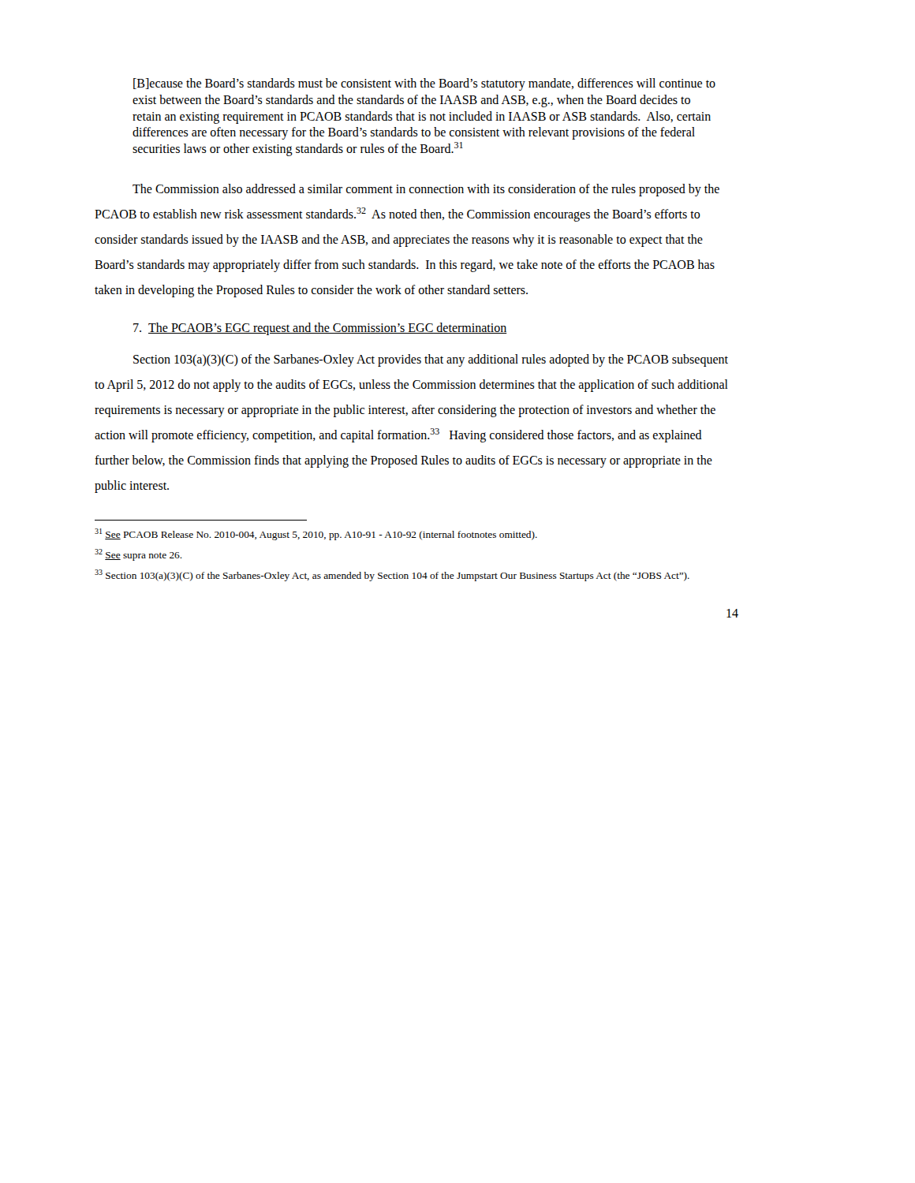[B]ecause the Board’s standards must be consistent with the Board’s statutory mandate, differences will continue to exist between the Board’s standards and the standards of the IAASB and ASB, e.g., when the Board decides to retain an existing requirement in PCAOB standards that is not included in IAASB or ASB standards. Also, certain differences are often necessary for the Board’s standards to be consistent with relevant provisions of the federal securities laws or other existing standards or rules of the Board.31
The Commission also addressed a similar comment in connection with its consideration of the rules proposed by the PCAOB to establish new risk assessment standards.32 As noted then, the Commission encourages the Board’s efforts to consider standards issued by the IAASB and the ASB, and appreciates the reasons why it is reasonable to expect that the Board’s standards may appropriately differ from such standards. In this regard, we take note of the efforts the PCAOB has taken in developing the Proposed Rules to consider the work of other standard setters.
7. The PCAOB’s EGC request and the Commission’s EGC determination
Section 103(a)(3)(C) of the Sarbanes-Oxley Act provides that any additional rules adopted by the PCAOB subsequent to April 5, 2012 do not apply to the audits of EGCs, unless the Commission determines that the application of such additional requirements is necessary or appropriate in the public interest, after considering the protection of investors and whether the action will promote efficiency, competition, and capital formation.33 Having considered those factors, and as explained further below, the Commission finds that applying the Proposed Rules to audits of EGCs is necessary or appropriate in the public interest.
31 See PCAOB Release No. 2010-004, August 5, 2010, pp. A10-91 - A10-92 (internal footnotes omitted).
32 See supra note 26.
33 Section 103(a)(3)(C) of the Sarbanes-Oxley Act, as amended by Section 104 of the Jumpstart Our Business Startups Act (the “JOBS Act”).
14